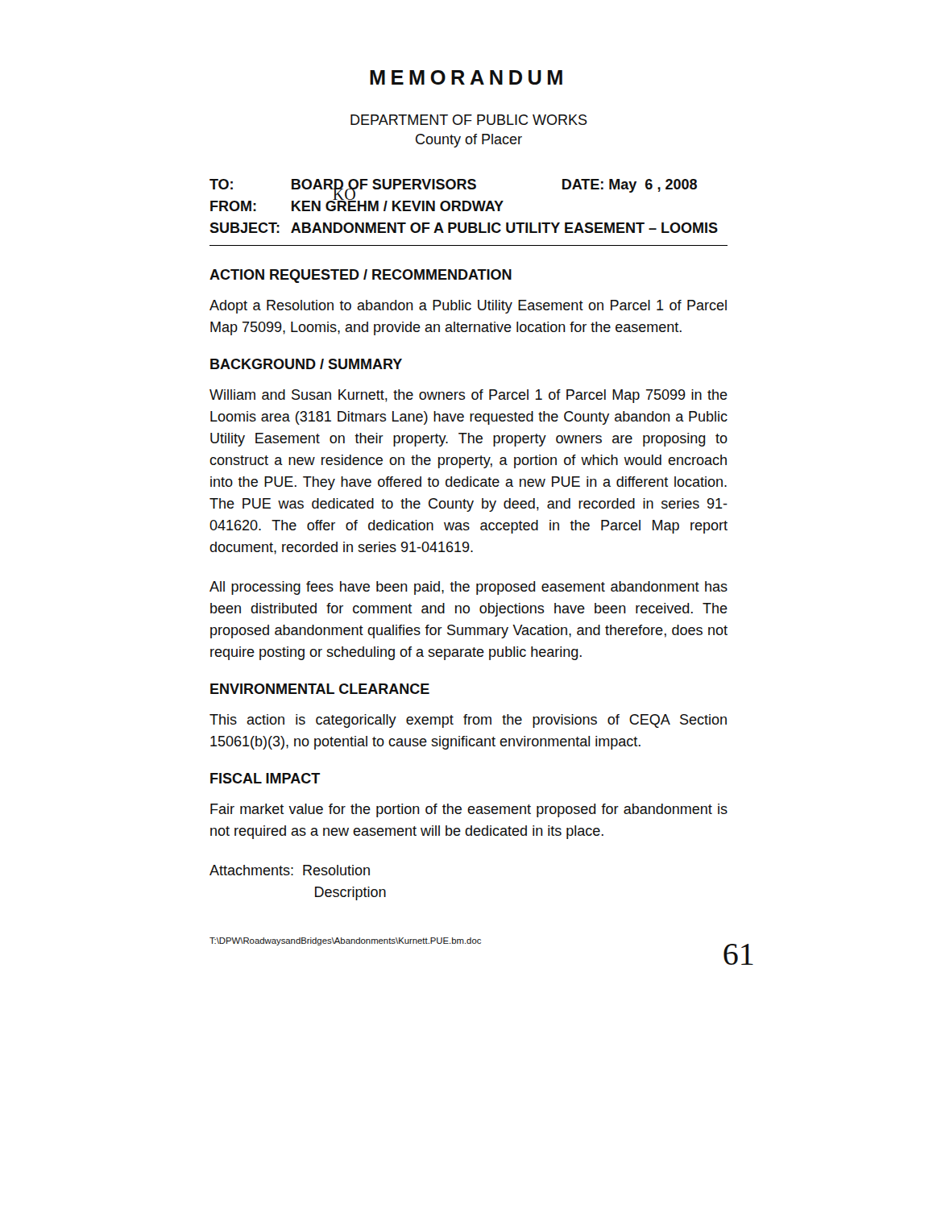MEMORANDUM
DEPARTMENT OF PUBLIC WORKS
County of Placer
| TO: | BOARD OF SUPERVISORS | DATE: May 6 , 2008 |
| FROM: | KO KEN GREHM / KEVIN ORDWAY | |
| SUBJECT: | ABANDONMENT OF A PUBLIC UTILITY EASEMENT – LOOMIS |
ACTION REQUESTED / RECOMMENDATION
Adopt a Resolution to abandon a Public Utility Easement on Parcel 1 of Parcel Map 75099, Loomis, and provide an alternative location for the easement.
BACKGROUND / SUMMARY
William and Susan Kurnett, the owners of Parcel 1 of Parcel Map 75099 in the Loomis area (3181 Ditmars Lane) have requested the County abandon a Public Utility Easement on their property. The property owners are proposing to construct a new residence on the property, a portion of which would encroach into the PUE. They have offered to dedicate a new PUE in a different location. The PUE was dedicated to the County by deed, and recorded in series 91-041620. The offer of dedication was accepted in the Parcel Map report document, recorded in series 91-041619.
All processing fees have been paid, the proposed easement abandonment has been distributed for comment and no objections have been received. The proposed abandonment qualifies for Summary Vacation, and therefore, does not require posting or scheduling of a separate public hearing.
ENVIRONMENTAL CLEARANCE
This action is categorically exempt from the provisions of CEQA Section 15061(b)(3), no potential to cause significant environmental impact.
FISCAL IMPACT
Fair market value for the portion of the easement proposed for abandonment is not required as a new easement will be dedicated in its place.
Attachments: Resolution
Description
T:\DPW\RoadwaysandBridges\Abandonments\Kurnett.PUE.bm.doc
61